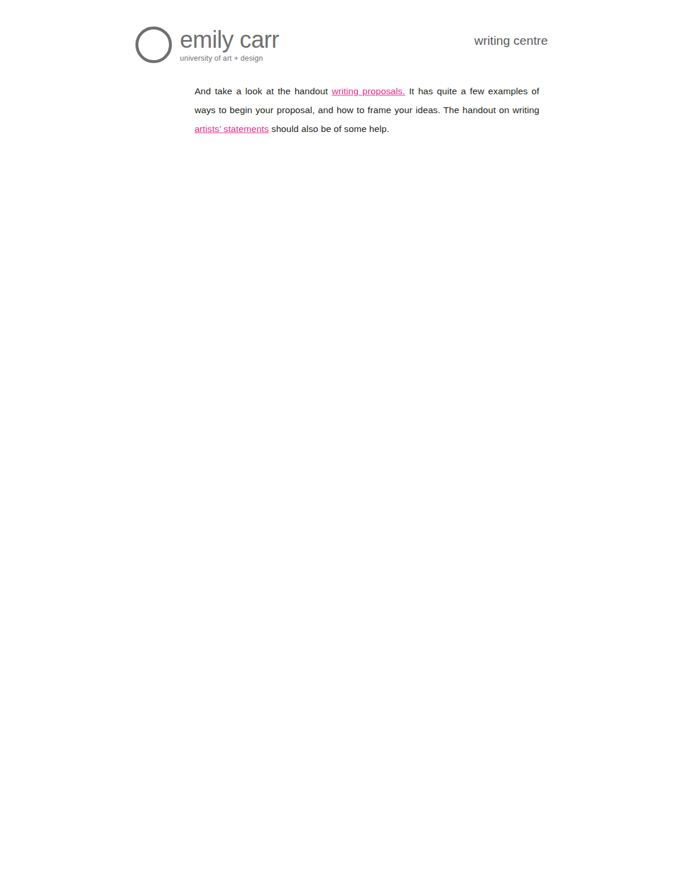emily carr
university of art + design
writing centre
And take a look at the handout writing proposals. It has quite a few examples of ways to begin your proposal, and how to frame your ideas. The handout on writing artists’ statements should also be of some help.